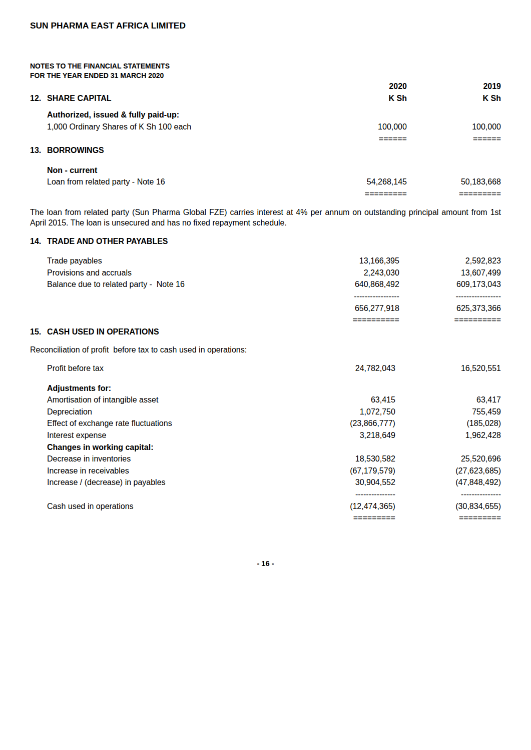SUN PHARMA EAST AFRICA LIMITED
NOTES TO THE FINANCIAL STATEMENTS
FOR THE YEAR ENDED 31 MARCH 2020
| | | 2020 | 2019 |
| 12. | SHARE CAPITAL | K Sh | K Sh |
| | Authorized, issued & fully paid-up: | | |
| | 1,000 Ordinary Shares of K Sh 100 each | 100,000 | 100,000 |
| | | ====== | ====== |
| 13. | BORROWINGS | | |
| | Non - current | | |
| | Loan from related party - Note 16 | 54,268,145 | 50,183,668 |
| | | ========= | ========= |
The loan from related party (Sun Pharma Global FZE) carries interest at 4% per annum on outstanding principal amount from 1st April 2015. The loan is unsecured and has no fixed repayment schedule.
| 14. | TRADE AND OTHER PAYABLES |
| | Trade payables | 13,166,395 | 2,592,823 |
| | Provisions and accruals | 2,243,030 | 13,607,499 |
| | Balance due to related party - Note 16 | 640,868,492 | 609,173,043 |
| | | ----------------- | ----------------- |
| | | 656,277,918 | 625,373,366 |
| | | ========== | ========== |
| 15. | CASH USED IN OPERATIONS |
Reconciliation of profit before tax to cash used in operations:
| | Profit before tax | 24,782,043 | 16,520,551 |
| | Adjustments for: | | |
| | Amortisation of intangible asset | 63,415 | 63,417 |
| | Depreciation | 1,072,750 | 755,459 |
| | Effect of exchange rate fluctuations | (23,866,777) | (185,028) |
| | Interest expense | 3,218,649 | 1,962,428 |
| | Changes in working capital: | | |
| | Decrease in inventories | 18,530,582 | 25,520,696 |
| | Increase in receivables | (67,179,579) | (27,623,685) |
| | Increase / (decrease) in payables | 30,904,552 | (47,848,492) |
| | | --------------- | --------------- |
| | Cash used in operations | (12,474,365) | (30,834,655) |
| | | ========= | ========= |
- 16 -